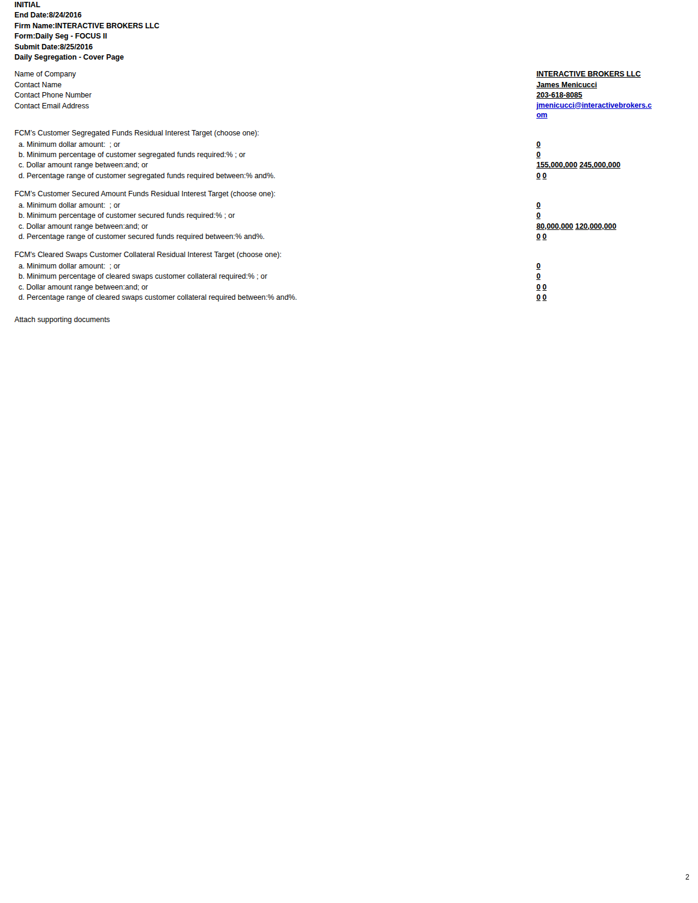INITIAL
End Date:8/24/2016
Firm Name:INTERACTIVE BROKERS LLC
Form:Daily Seg - FOCUS II
Submit Date:8/25/2016
Daily Segregation - Cover Page
| Name of Company | INTERACTIVE BROKERS LLC |
| Contact Name | James Menicucci |
| Contact Phone Number | 203-618-8085 |
| Contact Email Address | jmenicucci@interactivebrokers.c om |
FCM’s Customer Segregated Funds Residual Interest Target (choose one):
| a. Minimum dollar amount: ; or | 0 |
| b. Minimum percentage of customer segregated funds required:% ; or | 0 |
| c. Dollar amount range between:and; or | 155,000,000 245,000,000 |
| d. Percentage range of customer segregated funds required between:% and%. | 0 0 |
FCM’s Customer Secured Amount Funds Residual Interest Target (choose one):
| a. Minimum dollar amount: ; or | 0 |
| b. Minimum percentage of customer secured funds required:% ; or | 0 |
| c. Dollar amount range between:and; or | 80,000,000 120,000,000 |
| d. Percentage range of customer secured funds required between:% and%. | 0 0 |
FCM's Cleared Swaps Customer Collateral Residual Interest Target (choose one):
| a. Minimum dollar amount: ; or | 0 |
| b. Minimum percentage of cleared swaps customer collateral required:% ; or | 0 |
| c. Dollar amount range between:and; or | 0 0 |
| d. Percentage range of cleared swaps customer collateral required between:% and%. | 0 0 |
Attach supporting documents
2